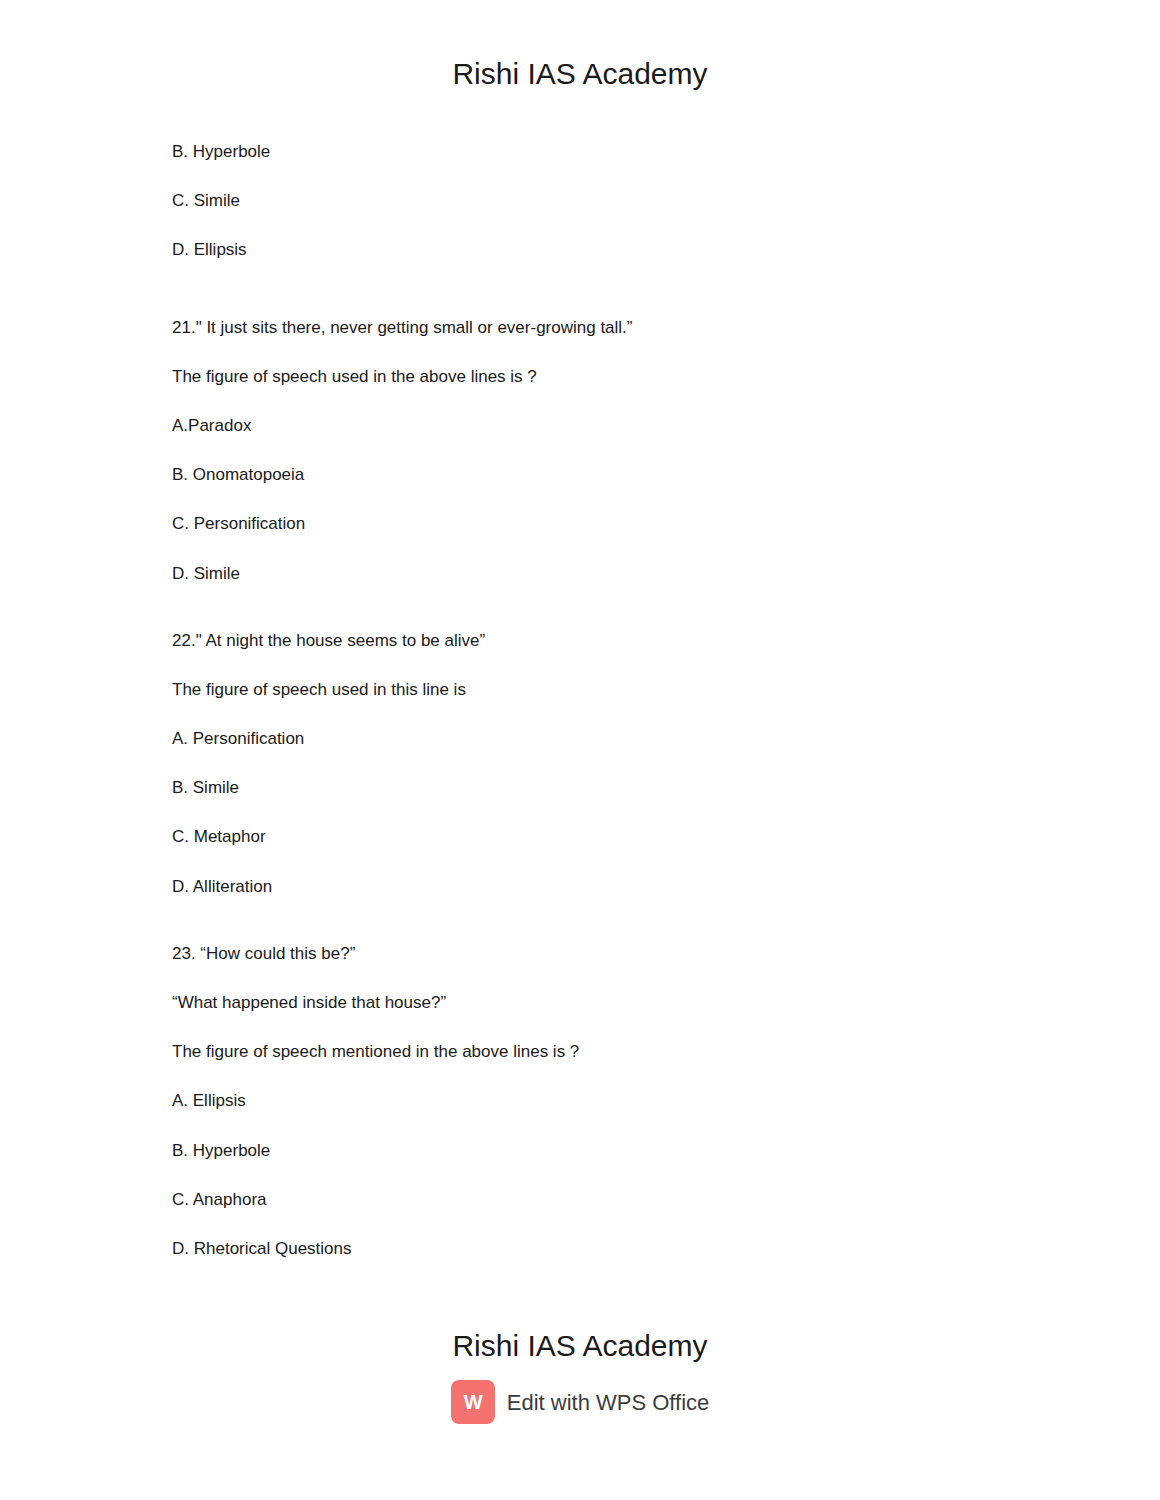Rishi IAS Academy
B. Hyperbole
C. Simile
D. Ellipsis
21." It just sits there, never getting small or ever-growing tall.”
The figure of speech used in the above lines is ?
A.Paradox
B. Onomatopoeia
C. Personification
D. Simile
22." At night the house seems to be alive”
The figure of speech used in this line is
A. Personification
B. Simile
C. Metaphor
D. Alliteration
23. “How could this be?”
“What happened inside that house?”
The figure of speech mentioned in the above lines is ?
A. Ellipsis
B. Hyperbole
C. Anaphora
D. Rhetorical Questions
Rishi IAS Academy
W
Edit with WPS Office